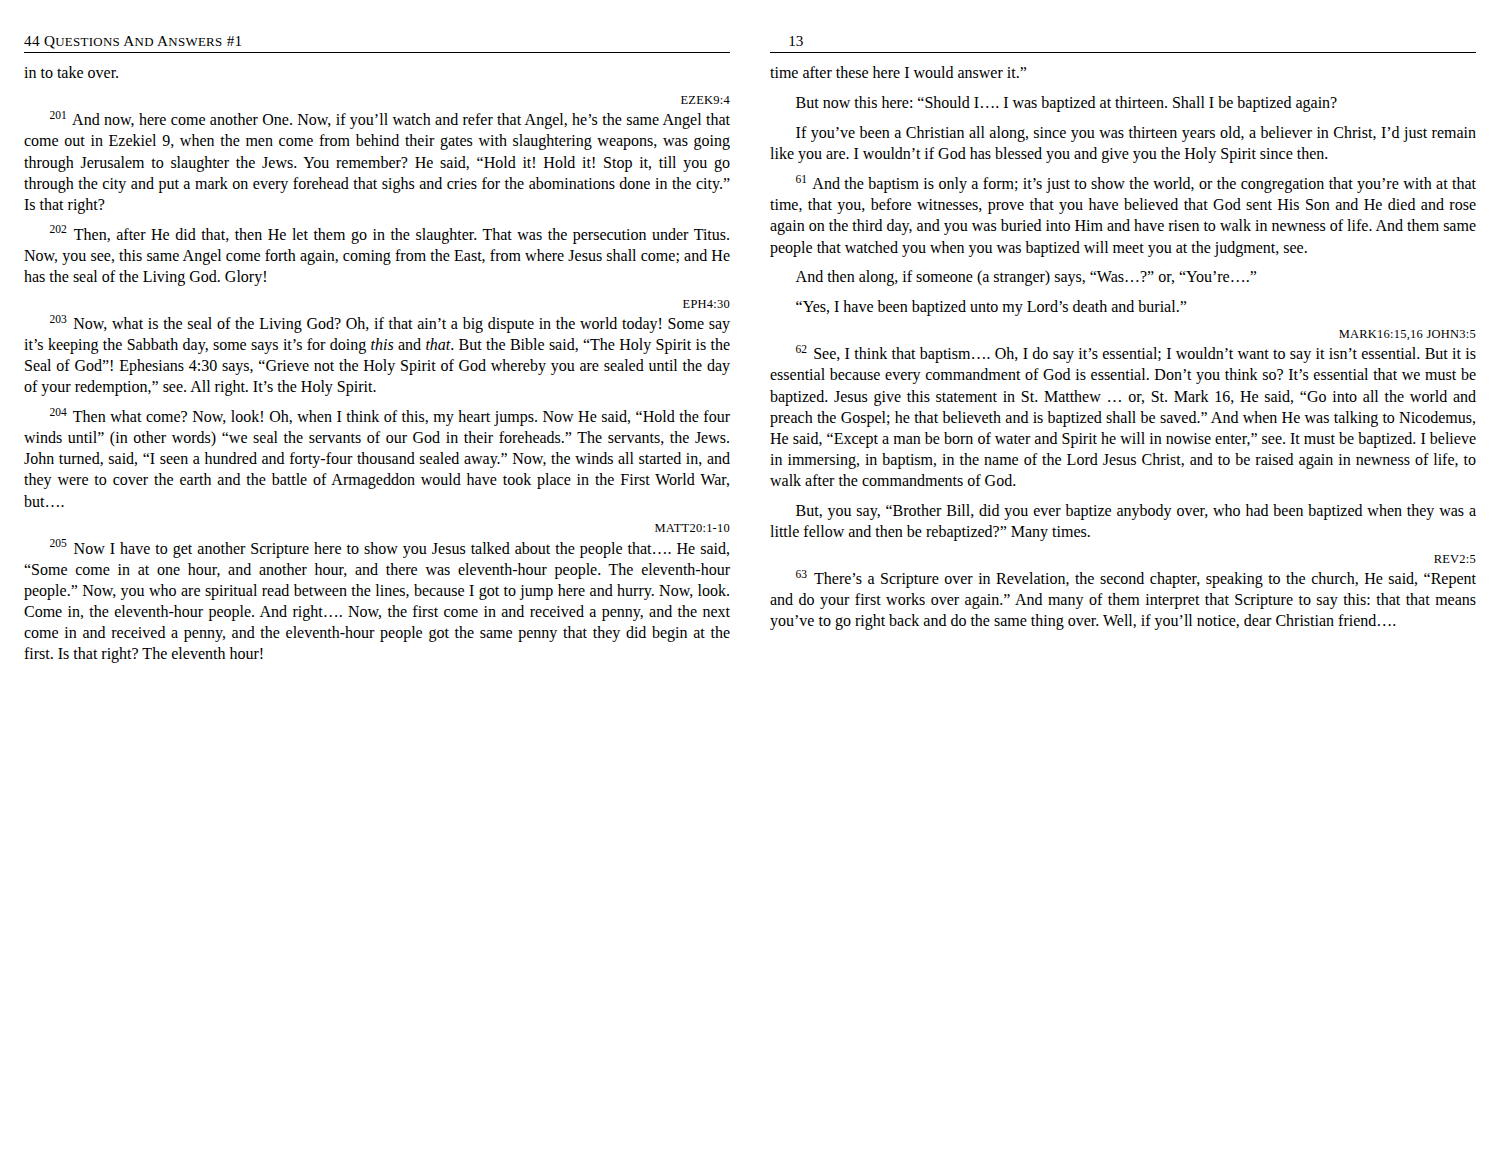44 QUESTIONS AND ANSWERS #1
in to take over.
EZEK9:4
201 And now, here come another One. Now, if you’ll watch and refer that Angel, he’s the same Angel that come out in Ezekiel 9, when the men come from behind their gates with slaughtering weapons, was going through Jerusalem to slaughter the Jews. You remember? He said, “Hold it! Hold it! Stop it, till you go through the city and put a mark on every forehead that sighs and cries for the abominations done in the city.” Is that right?
202 Then, after He did that, then He let them go in the slaughter. That was the persecution under Titus. Now, you see, this same Angel come forth again, coming from the East, from where Jesus shall come; and He has the seal of the Living God. Glory!
EPH4:30
203 Now, what is the seal of the Living God? Oh, if that ain’t a big dispute in the world today! Some say it’s keeping the Sabbath day, some says it’s for doing this and that. But the Bible said, “The Holy Spirit is the Seal of God”! Ephesians 4:30 says, “Grieve not the Holy Spirit of God whereby you are sealed until the day of your redemption,” see. All right. It’s the Holy Spirit.
204 Then what come? Now, look! Oh, when I think of this, my heart jumps. Now He said, “Hold the four winds until” (in other words) “we seal the servants of our God in their foreheads.” The servants, the Jews. John turned, said, “I seen a hundred and forty-four thousand sealed away.” Now, the winds all started in, and they were to cover the earth and the battle of Armageddon would have took place in the First World War, but….
MATT20:1-10
205 Now I have to get another Scripture here to show you Jesus talked about the people that…. He said, “Some come in at one hour, and another hour, and there was eleventh-hour people. The eleventh-hour people.” Now, you who are spiritual read between the lines, because I got to jump here and hurry. Now, look. Come in, the eleventh-hour people. And right…. Now, the first come in and received a penny, and the next come in and received a penny, and the eleventh-hour people got the same penny that they did begin at the first. Is that right? The eleventh hour!
13
time after these here I would answer it.”
But now this here: “Should I…. I was baptized at thirteen. Shall I be baptized again?
If you’ve been a Christian all along, since you was thirteen years old, a believer in Christ, I’d just remain like you are. I wouldn’t if God has blessed you and give you the Holy Spirit since then.
61 And the baptism is only a form; it’s just to show the world, or the congregation that you’re with at that time, that you, before witnesses, prove that you have believed that God sent His Son and He died and rose again on the third day, and you was buried into Him and have risen to walk in newness of life. And them same people that watched you when you was baptized will meet you at the judgment, see.
And then along, if someone (a stranger) says, “Was…?” or, “You’re….”
“Yes, I have been baptized unto my Lord’s death and burial.”
MARK16:15,16 JOHN3:5
62 See, I think that baptism…. Oh, I do say it’s essential; I wouldn’t want to say it isn’t essential. But it is essential because every commandment of God is essential. Don’t you think so? It’s essential that we must be baptized. Jesus give this statement in St. Matthew … or, St. Mark 16, He said, “Go into all the world and preach the Gospel; he that believeth and is baptized shall be saved.” And when He was talking to Nicodemus, He said, “Except a man be born of water and Spirit he will in nowise enter,” see. It must be baptized. I believe in immersing, in baptism, in the name of the Lord Jesus Christ, and to be raised again in newness of life, to walk after the commandments of God.
But, you say, “Brother Bill, did you ever baptize anybody over, who had been baptized when they was a little fellow and then be rebaptized?” Many times.
REV2:5
63 There’s a Scripture over in Revelation, the second chapter, speaking to the church, He said, “Repent and do your first works over again.” And many of them interpret that Scripture to say this: that that means you’ve to go right back and do the same thing over. Well, if you’ll notice, dear Christian friend….